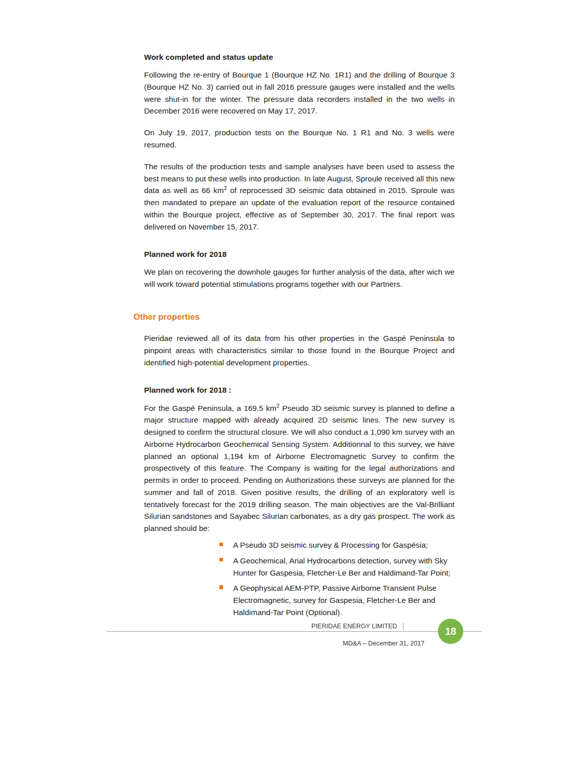Work completed and status update
Following the re-entry of Bourque 1 (Bourque HZ No. 1R1) and the drilling of Bourque 3 (Bourque HZ No. 3) carried out in fall 2016 pressure gauges were installed and the wells were shut-in for the winter. The pressure data recorders installed in the two wells in December 2016 were recovered on May 17, 2017.
On July 19, 2017, production tests on the Bourque No. 1 R1 and No. 3 wells were resumed.
The results of the production tests and sample analyses have been used to assess the best means to put these wells into production. In late August, Sproule received all this new data as well as 66 km2 of reprocessed 3D seismic data obtained in 2015. Sproule was then mandated to prepare an update of the evaluation report of the resource contained within the Bourque project, effective as of September 30, 2017. The final report was delivered on November 15, 2017.
Planned work for 2018
We plan on recovering the downhole gauges for further analysis of the data, after wich we will work toward potential stimulations programs together with our Partners.
Other properties
Pieridae reviewed all of its data from his other properties in the Gaspé Peninsula to pinpoint areas with characteristics similar to those found in the Bourque Project and identified high-potential development properties.
Planned work for 2018 :
For the Gaspé Peninsula, a 169.5 km2 Pseudo 3D seismic survey is planned to define a major structure mapped with already acquired 2D seismic lines. The new survey is designed to confirm the structural closure. We will also conduct a 1,090 km survey with an Airborne Hydrocarbon Geochemical Sensing System. Additionnal to this survey, we have planned an optional 1,194 km of Airborne Electromagnetic Survey to confirm the prospectivety of this feature. The Company is waiting for the legal authorizations and permits in order to proceed. Pending on Authorizations these surveys are planned for the summer and fall of 2018. Given positive results, the drilling of an exploratory well is tentatively forecast for the 2019 drilling season. The main objectives are the Val-Brilliant Silurian sandstones and Sayabec Silurian carbonates, as a dry gas prospect. The work as planned should be:
A Pseudo 3D seismic survey & Processing for Gaspésia;
A Geochemical, Arial Hydrocarbons detection, survey with Sky Hunter for Gaspesia, Fletcher-Le Ber and Haldimand-Tar Point;
A Geophysical AEM-PTP, Passive Airborne Transient Pulse Electromagnetic, survey for Gaspesia, Fletcher-Le Ber and Haldimand-Tar Point (Optional).
PIERIDAE ENERGY LIMITED
18
MD&A – December 31, 2017